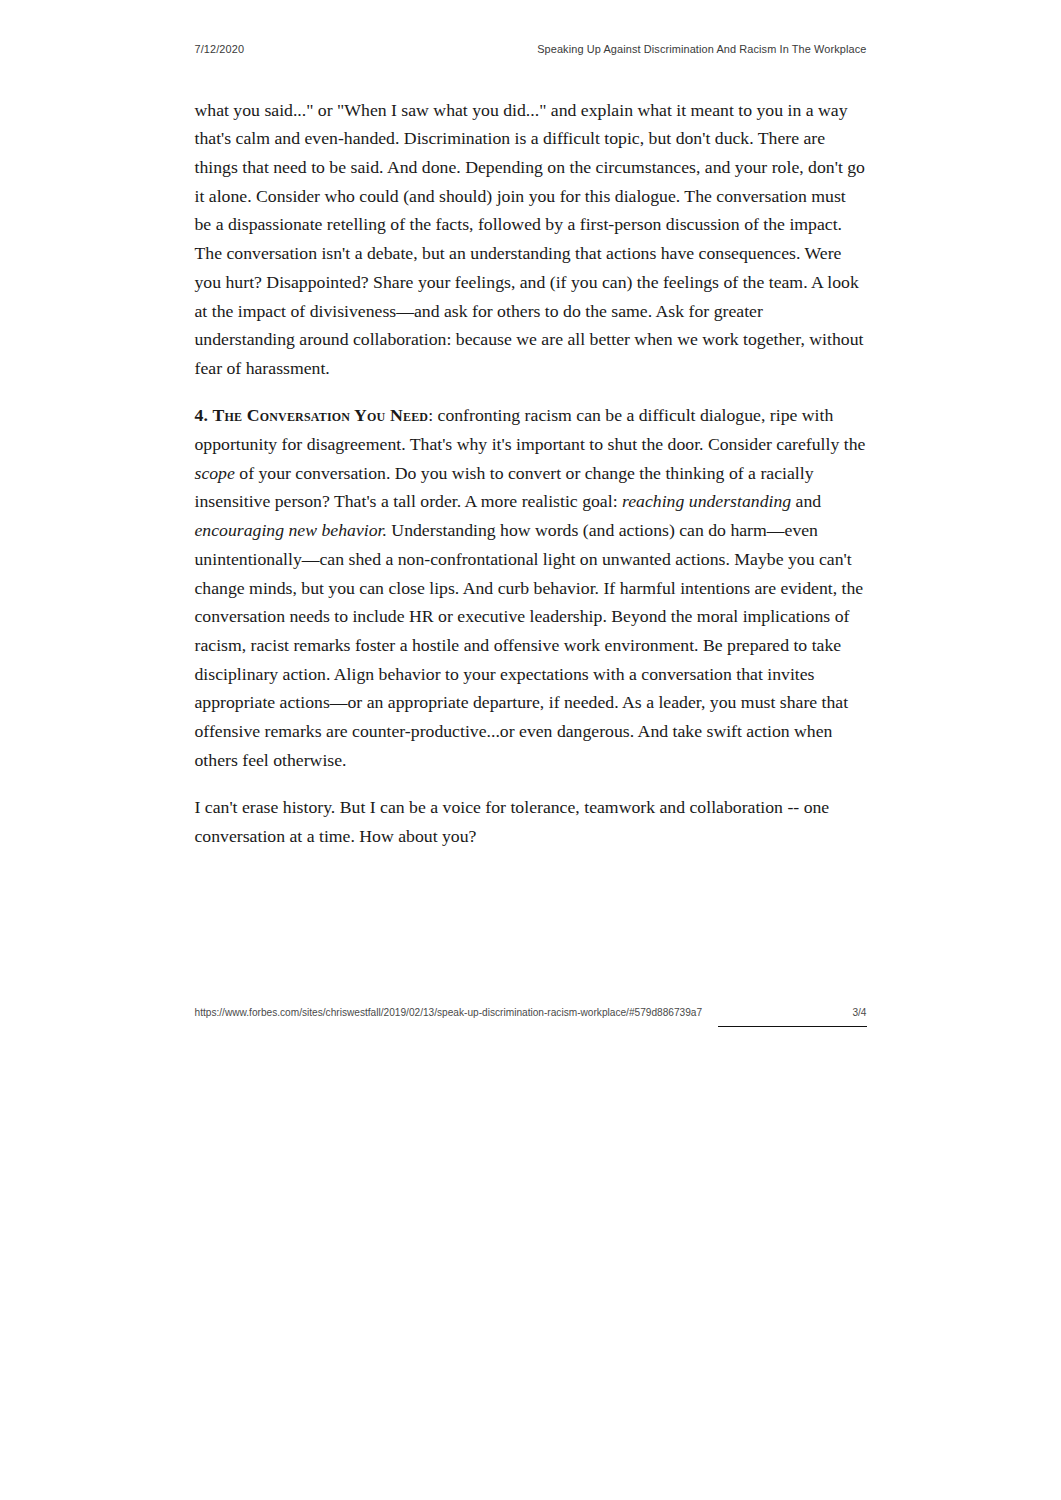7/12/2020 Speaking Up Against Discrimination And Racism In The Workplace
what you said..." or "When I saw what you did..." and explain what it meant to you in a way that's calm and even-handed. Discrimination is a difficult topic, but don't duck. There are things that need to be said. And done. Depending on the circumstances, and your role, don't go it alone. Consider who could (and should) join you for this dialogue. The conversation must be a dispassionate retelling of the facts, followed by a first-person discussion of the impact. The conversation isn't a debate, but an understanding that actions have consequences. Were you hurt? Disappointed? Share your feelings, and (if you can) the feelings of the team. A look at the impact of divisiveness—and ask for others to do the same. Ask for greater understanding around collaboration: because we are all better when we work together, without fear of harassment.
4. The Conversation You Need: confronting racism can be a difficult dialogue, ripe with opportunity for disagreement. That's why it's important to shut the door. Consider carefully the scope of your conversation. Do you wish to convert or change the thinking of a racially insensitive person? That's a tall order. A more realistic goal: reaching understanding and encouraging new behavior. Understanding how words (and actions) can do harm—even unintentionally—can shed a non-confrontational light on unwanted actions. Maybe you can't change minds, but you can close lips. And curb behavior. If harmful intentions are evident, the conversation needs to include HR or executive leadership. Beyond the moral implications of racism, racist remarks foster a hostile and offensive work environment. Be prepared to take disciplinary action. Align behavior to your expectations with a conversation that invites appropriate actions—or an appropriate departure, if needed. As a leader, you must share that offensive remarks are counter-productive...or even dangerous. And take swift action when others feel otherwise.
I can't erase history. But I can be a voice for tolerance, teamwork and collaboration -- one conversation at a time. How about you?
https://www.forbes.com/sites/chriswestfall/2019/02/13/speak-up-discrimination-racism-workplace/#579d886739a7 3/4